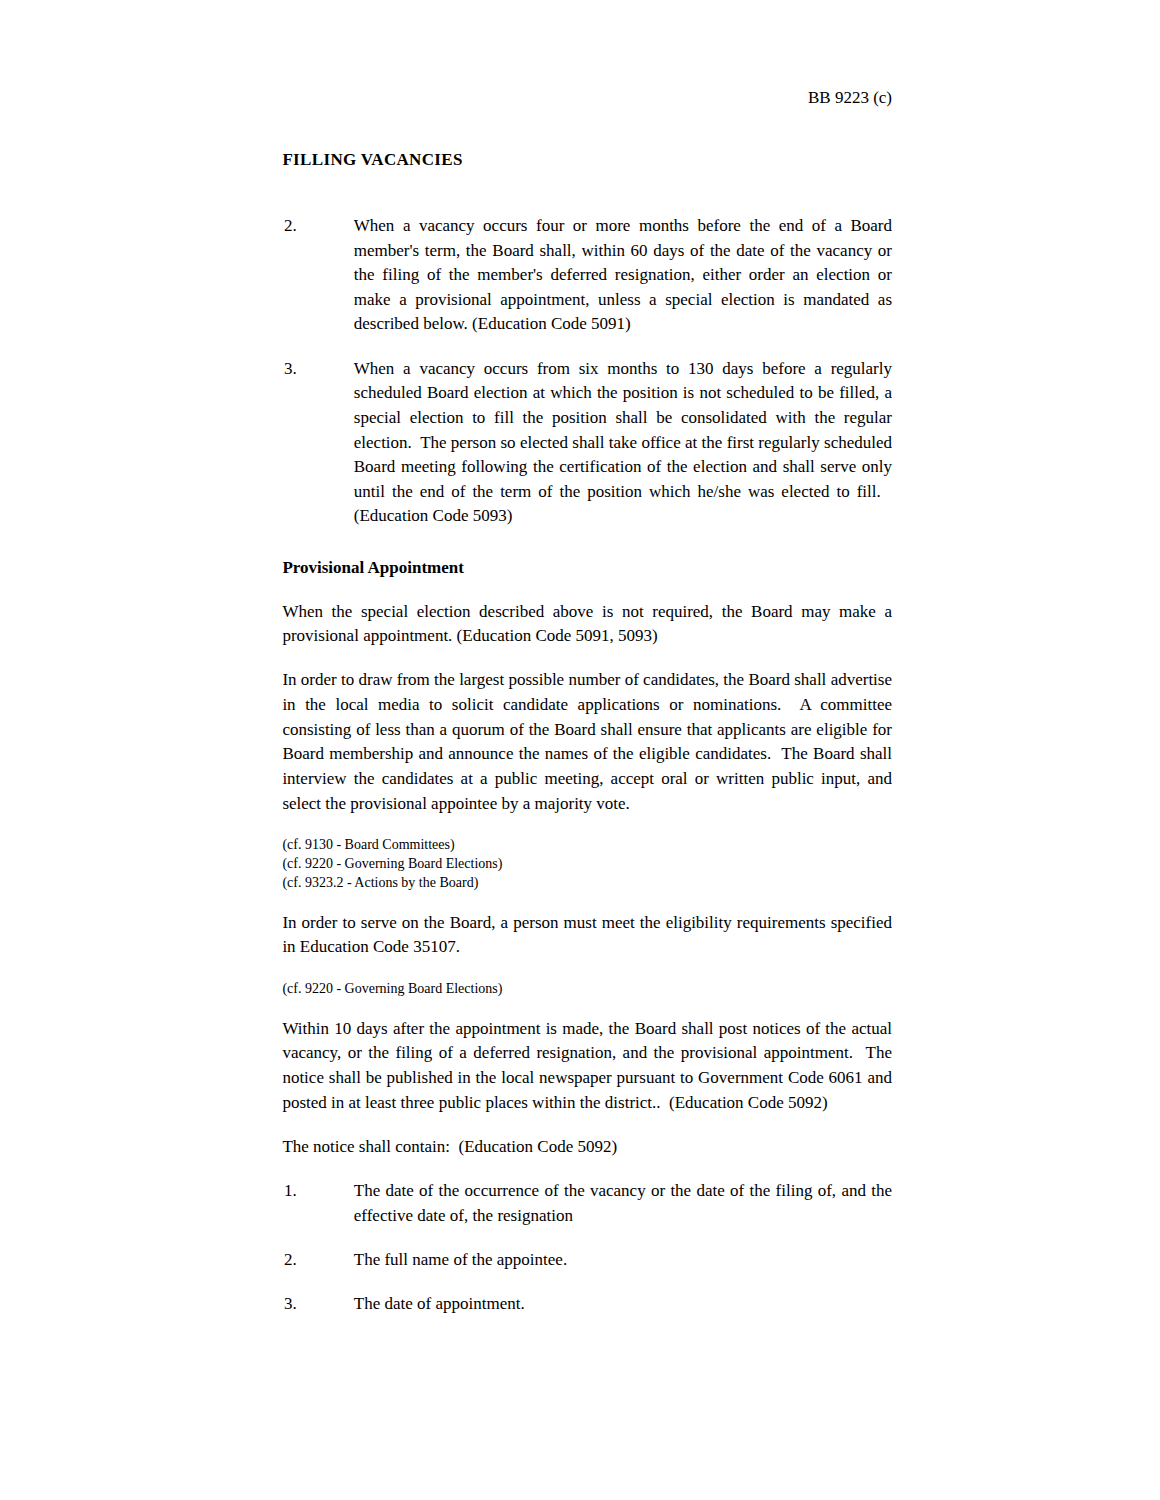BB 9223 (c)
FILLING VACANCIES
2. When a vacancy occurs four or more months before the end of a Board member's term, the Board shall, within 60 days of the date of the vacancy or the filing of the member's deferred resignation, either order an election or make a provisional appointment, unless a special election is mandated as described below. (Education Code 5091)
3. When a vacancy occurs from six months to 130 days before a regularly scheduled Board election at which the position is not scheduled to be filled, a special election to fill the position shall be consolidated with the regular election. The person so elected shall take office at the first regularly scheduled Board meeting following the certification of the election and shall serve only until the end of the term of the position which he/she was elected to fill. (Education Code 5093)
Provisional Appointment
When the special election described above is not required, the Board may make a provisional appointment. (Education Code 5091, 5093)
In order to draw from the largest possible number of candidates, the Board shall advertise in the local media to solicit candidate applications or nominations. A committee consisting of less than a quorum of the Board shall ensure that applicants are eligible for Board membership and announce the names of the eligible candidates. The Board shall interview the candidates at a public meeting, accept oral or written public input, and select the provisional appointee by a majority vote.
(cf. 9130 - Board Committees)
(cf. 9220 - Governing Board Elections)
(cf. 9323.2 - Actions by the Board)
In order to serve on the Board, a person must meet the eligibility requirements specified in Education Code 35107.
(cf. 9220 - Governing Board Elections)
Within 10 days after the appointment is made, the Board shall post notices of the actual vacancy, or the filing of a deferred resignation, and the provisional appointment. The notice shall be published in the local newspaper pursuant to Government Code 6061 and posted in at least three public places within the district.. (Education Code 5092)
The notice shall contain: (Education Code 5092)
1. The date of the occurrence of the vacancy or the date of the filing of, and the effective date of, the resignation
2. The full name of the appointee.
3. The date of appointment.